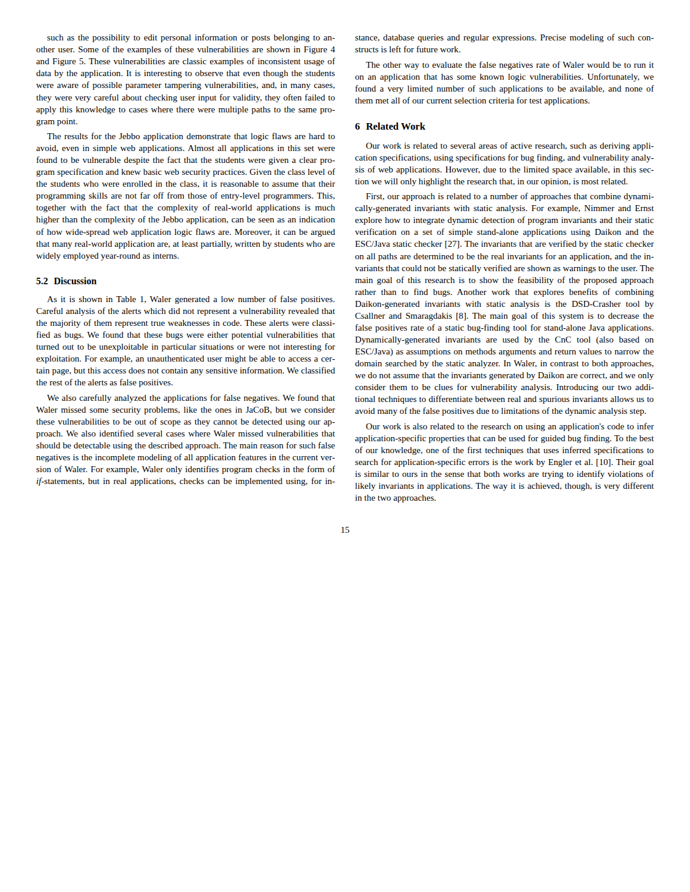such as the possibility to edit personal information or posts belonging to another user. Some of the examples of these vulnerabilities are shown in Figure 4 and Figure 5. These vulnerabilities are classic examples of inconsistent usage of data by the application. It is interesting to observe that even though the students were aware of possible parameter tampering vulnerabilities, and, in many cases, they were very careful about checking user input for validity, they often failed to apply this knowledge to cases where there were multiple paths to the same program point.
The results for the Jebbo application demonstrate that logic flaws are hard to avoid, even in simple web applications. Almost all applications in this set were found to be vulnerable despite the fact that the students were given a clear program specification and knew basic web security practices. Given the class level of the students who were enrolled in the class, it is reasonable to assume that their programming skills are not far off from those of entry-level programmers. This, together with the fact that the complexity of real-world applications is much higher than the complexity of the Jebbo application, can be seen as an indication of how wide-spread web application logic flaws are. Moreover, it can be argued that many real-world application are, at least partially, written by students who are widely employed year-round as interns.
5.2 Discussion
As it is shown in Table 1, Waler generated a low number of false positives. Careful analysis of the alerts which did not represent a vulnerability revealed that the majority of them represent true weaknesses in code. These alerts were classified as bugs. We found that these bugs were either potential vulnerabilities that turned out to be unexploitable in particular situations or were not interesting for exploitation. For example, an unauthenticated user might be able to access a certain page, but this access does not contain any sensitive information. We classified the rest of the alerts as false positives.
We also carefully analyzed the applications for false negatives. We found that Waler missed some security problems, like the ones in JaCoB, but we consider these vulnerabilities to be out of scope as they cannot be detected using our approach. We also identified several cases where Waler missed vulnerabilities that should be detectable using the described approach. The main reason for such false negatives is the incomplete modeling of all application features in the current version of Waler. For example, Waler only identifies program checks in the form of if-statements, but in real applications, checks can be implemented using, for instance, database queries and regular expressions. Precise modeling of such constructs is left for future work.
The other way to evaluate the false negatives rate of Waler would be to run it on an application that has some known logic vulnerabilities. Unfortunately, we found a very limited number of such applications to be available, and none of them met all of our current selection criteria for test applications.
6 Related Work
Our work is related to several areas of active research, such as deriving application specifications, using specifications for bug finding, and vulnerability analysis of web applications. However, due to the limited space available, in this section we will only highlight the research that, in our opinion, is most related.
First, our approach is related to a number of approaches that combine dynamically-generated invariants with static analysis. For example, Nimmer and Ernst explore how to integrate dynamic detection of program invariants and their static verification on a set of simple stand-alone applications using Daikon and the ESC/Java static checker [27]. The invariants that are verified by the static checker on all paths are determined to be the real invariants for an application, and the invariants that could not be statically verified are shown as warnings to the user. The main goal of this research is to show the feasibility of the proposed approach rather than to find bugs. Another work that explores benefits of combining Daikon-generated invariants with static analysis is the DSD-Crasher tool by Csallner and Smaragdakis [8]. The main goal of this system is to decrease the false positives rate of a static bug-finding tool for stand-alone Java applications. Dynamically-generated invariants are used by the CnC tool (also based on ESC/Java) as assumptions on methods arguments and return values to narrow the domain searched by the static analyzer. In Waler, in contrast to both approaches, we do not assume that the invariants generated by Daikon are correct, and we only consider them to be clues for vulnerability analysis. Introducing our two additional techniques to differentiate between real and spurious invariants allows us to avoid many of the false positives due to limitations of the dynamic analysis step.
Our work is also related to the research on using an application's code to infer application-specific properties that can be used for guided bug finding. To the best of our knowledge, one of the first techniques that uses inferred specifications to search for application-specific errors is the work by Engler et al. [10]. Their goal is similar to ours in the sense that both works are trying to identify violations of likely invariants in applications. The way it is achieved, though, is very different in the two approaches.
15